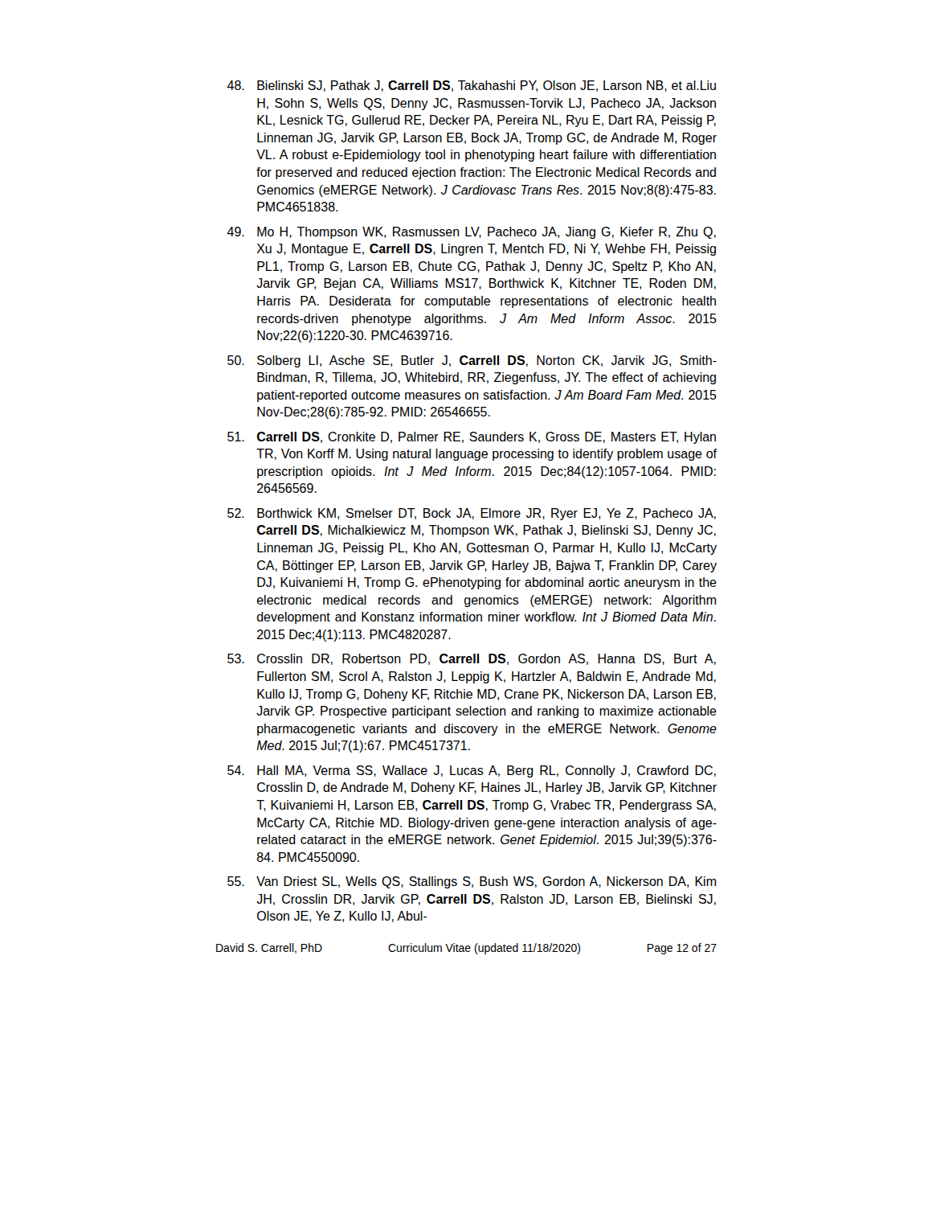48. Bielinski SJ, Pathak J, Carrell DS, Takahashi PY, Olson JE, Larson NB, et al.Liu H, Sohn S, Wells QS, Denny JC, Rasmussen-Torvik LJ, Pacheco JA, Jackson KL, Lesnick TG, Gullerud RE, Decker PA, Pereira NL, Ryu E, Dart RA, Peissig P, Linneman JG, Jarvik GP, Larson EB, Bock JA, Tromp GC, de Andrade M, Roger VL. A robust e-Epidemiology tool in phenotyping heart failure with differentiation for preserved and reduced ejection fraction: The Electronic Medical Records and Genomics (eMERGE Network). J Cardiovasc Trans Res. 2015 Nov;8(8):475-83. PMC4651838.
49. Mo H, Thompson WK, Rasmussen LV, Pacheco JA, Jiang G, Kiefer R, Zhu Q, Xu J, Montague E, Carrell DS, Lingren T, Mentch FD, Ni Y, Wehbe FH, Peissig PL1, Tromp G, Larson EB, Chute CG, Pathak J, Denny JC, Speltz P, Kho AN, Jarvik GP, Bejan CA, Williams MS17, Borthwick K, Kitchner TE, Roden DM, Harris PA. Desiderata for computable representations of electronic health records-driven phenotype algorithms. J Am Med Inform Assoc. 2015 Nov;22(6):1220-30. PMC4639716.
50. Solberg LI, Asche SE, Butler J, Carrell DS, Norton CK, Jarvik JG, Smith-Bindman, R, Tillema, JO, Whitebird, RR, Ziegenfuss, JY. The effect of achieving patient-reported outcome measures on satisfaction. J Am Board Fam Med. 2015 Nov-Dec;28(6):785-92. PMID: 26546655.
51. Carrell DS, Cronkite D, Palmer RE, Saunders K, Gross DE, Masters ET, Hylan TR, Von Korff M. Using natural language processing to identify problem usage of prescription opioids. Int J Med Inform. 2015 Dec;84(12):1057-1064. PMID: 26456569.
52. Borthwick KM, Smelser DT, Bock JA, Elmore JR, Ryer EJ, Ye Z, Pacheco JA, Carrell DS, Michalkiewicz M, Thompson WK, Pathak J, Bielinski SJ, Denny JC, Linneman JG, Peissig PL, Kho AN, Gottesman O, Parmar H, Kullo IJ, McCarty CA, Böttinger EP, Larson EB, Jarvik GP, Harley JB, Bajwa T, Franklin DP, Carey DJ, Kuivaniemi H, Tromp G. ePhenotyping for abdominal aortic aneurysm in the electronic medical records and genomics (eMERGE) network: Algorithm development and Konstanz information miner workflow. Int J Biomed Data Min. 2015 Dec;4(1):113. PMC4820287.
53. Crosslin DR, Robertson PD, Carrell DS, Gordon AS, Hanna DS, Burt A, Fullerton SM, Scrol A, Ralston J, Leppig K, Hartzler A, Baldwin E, Andrade Md, Kullo IJ, Tromp G, Doheny KF, Ritchie MD, Crane PK, Nickerson DA, Larson EB, Jarvik GP. Prospective participant selection and ranking to maximize actionable pharmacogenetic variants and discovery in the eMERGE Network. Genome Med. 2015 Jul;7(1):67. PMC4517371.
54. Hall MA, Verma SS, Wallace J, Lucas A, Berg RL, Connolly J, Crawford DC, Crosslin D, de Andrade M, Doheny KF, Haines JL, Harley JB, Jarvik GP, Kitchner T, Kuivaniemi H, Larson EB, Carrell DS, Tromp G, Vrabec TR, Pendergrass SA, McCarty CA, Ritchie MD. Biology-driven gene-gene interaction analysis of age-related cataract in the eMERGE network. Genet Epidemiol. 2015 Jul;39(5):376-84. PMC4550090.
55. Van Driest SL, Wells QS, Stallings S, Bush WS, Gordon A, Nickerson DA, Kim JH, Crosslin DR, Jarvik GP, Carrell DS, Ralston JD, Larson EB, Bielinski SJ, Olson JE, Ye Z, Kullo IJ, Abul-
David S. Carrell, PhD Curriculum Vitae (updated 11/18/2020) Page 12 of 27